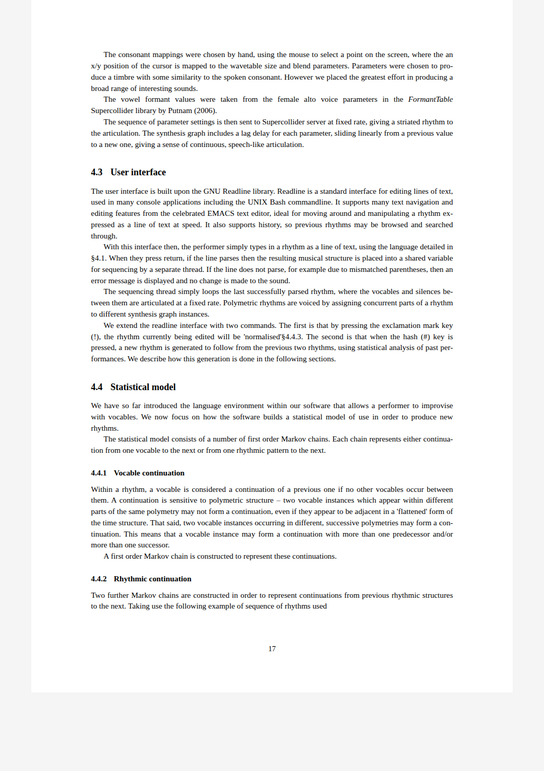The consonant mappings were chosen by hand, using the mouse to select a point on the screen, where the an x/y position of the cursor is mapped to the wavetable size and blend parameters. Parameters were chosen to produce a timbre with some similarity to the spoken consonant. However we placed the greatest effort in producing a broad range of interesting sounds.
The vowel formant values were taken from the female alto voice parameters in the FormantTable Supercollider library by Putnam (2006).
The sequence of parameter settings is then sent to Supercollider server at fixed rate, giving a striated rhythm to the articulation. The synthesis graph includes a lag delay for each parameter, sliding linearly from a previous value to a new one, giving a sense of continuous, speech-like articulation.
4.3 User interface
The user interface is built upon the GNU Readline library. Readline is a standard interface for editing lines of text, used in many console applications including the UNIX Bash commandline. It supports many text navigation and editing features from the celebrated EMACS text editor, ideal for moving around and manipulating a rhythm expressed as a line of text at speed. It also supports history, so previous rhythms may be browsed and searched through.
With this interface then, the performer simply types in a rhythm as a line of text, using the language detailed in §4.1. When they press return, if the line parses then the resulting musical structure is placed into a shared variable for sequencing by a separate thread. If the line does not parse, for example due to mismatched parentheses, then an error message is displayed and no change is made to the sound.
The sequencing thread simply loops the last successfully parsed rhythm, where the vocables and silences between them are articulated at a fixed rate. Polymetric rhythms are voiced by assigning concurrent parts of a rhythm to different synthesis graph instances.
We extend the readline interface with two commands. The first is that by pressing the exclamation mark key (!), the rhythm currently being edited will be 'normalised'§4.4.3. The second is that when the hash (#) key is pressed, a new rhythm is generated to follow from the previous two rhythms, using statistical analysis of past performances. We describe how this generation is done in the following sections.
4.4 Statistical model
We have so far introduced the language environment within our software that allows a performer to improvise with vocables. We now focus on how the software builds a statistical model of use in order to produce new rhythms.
The statistical model consists of a number of first order Markov chains. Each chain represents either continuation from one vocable to the next or from one rhythmic pattern to the next.
4.4.1 Vocable continuation
Within a rhythm, a vocable is considered a continuation of a previous one if no other vocables occur between them. A continuation is sensitive to polymetric structure – two vocable instances which appear within different parts of the same polymetry may not form a continuation, even if they appear to be adjacent in a 'flattened' form of the time structure. That said, two vocable instances occurring in different, successive polymetries may form a continuation. This means that a vocable instance may form a continuation with more than one predecessor and/or more than one successor.
A first order Markov chain is constructed to represent these continuations.
4.4.2 Rhythmic continuation
Two further Markov chains are constructed in order to represent continuations from previous rhythmic structures to the next. Taking use the following example of sequence of rhythms used
17